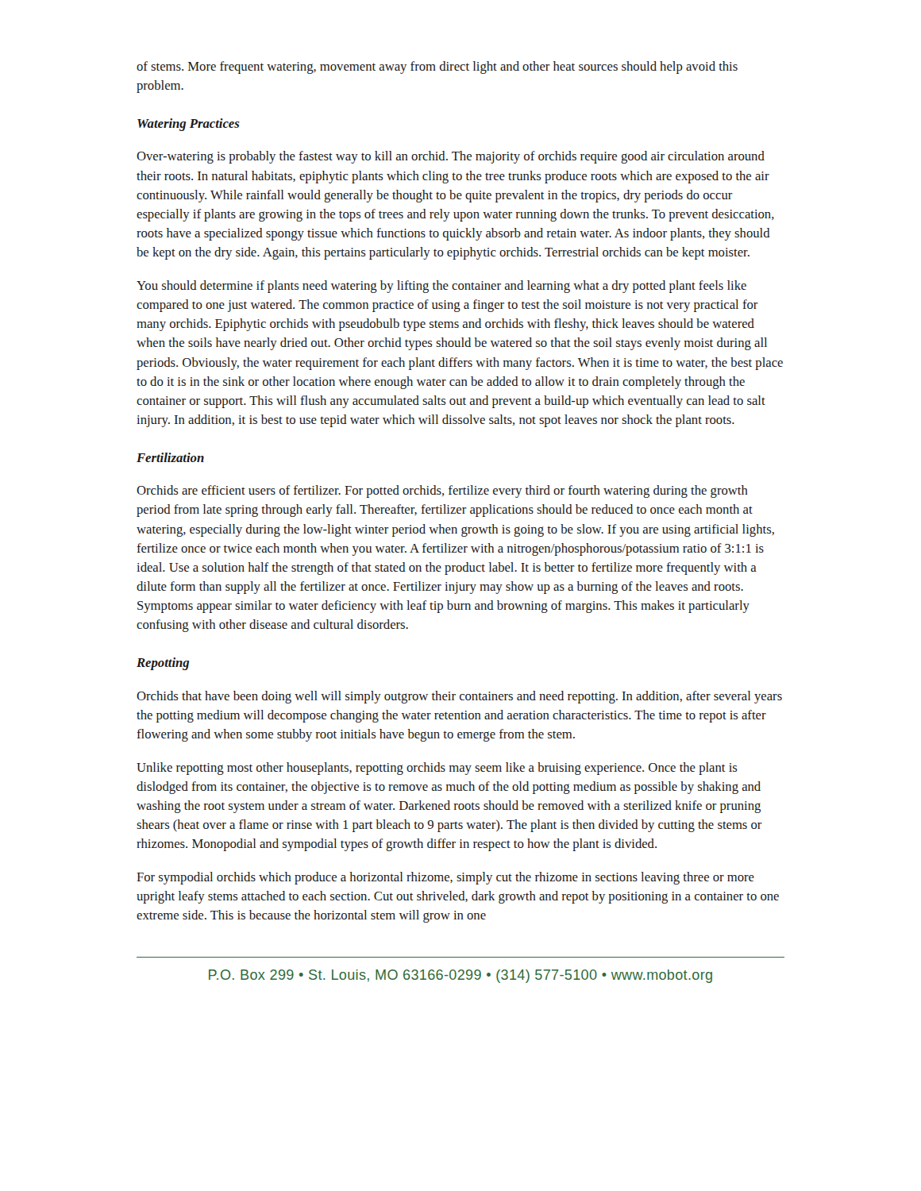of stems. More frequent watering, movement away from direct light and other heat sources should help avoid this problem.
Watering Practices
Over-watering is probably the fastest way to kill an orchid. The majority of orchids require good air circulation around their roots. In natural habitats, epiphytic plants which cling to the tree trunks produce roots which are exposed to the air continuously. While rainfall would generally be thought to be quite prevalent in the tropics, dry periods do occur especially if plants are growing in the tops of trees and rely upon water running down the trunks. To prevent desiccation, roots have a specialized spongy tissue which functions to quickly absorb and retain water. As indoor plants, they should be kept on the dry side. Again, this pertains particularly to epiphytic orchids. Terrestrial orchids can be kept moister.
You should determine if plants need watering by lifting the container and learning what a dry potted plant feels like compared to one just watered. The common practice of using a finger to test the soil moisture is not very practical for many orchids. Epiphytic orchids with pseudobulb type stems and orchids with fleshy, thick leaves should be watered when the soils have nearly dried out. Other orchid types should be watered so that the soil stays evenly moist during all periods. Obviously, the water requirement for each plant differs with many factors. When it is time to water, the best place to do it is in the sink or other location where enough water can be added to allow it to drain completely through the container or support. This will flush any accumulated salts out and prevent a build-up which eventually can lead to salt injury. In addition, it is best to use tepid water which will dissolve salts, not spot leaves nor shock the plant roots.
Fertilization
Orchids are efficient users of fertilizer. For potted orchids, fertilize every third or fourth watering during the growth period from late spring through early fall. Thereafter, fertilizer applications should be reduced to once each month at watering, especially during the low-light winter period when growth is going to be slow. If you are using artificial lights, fertilize once or twice each month when you water. A fertilizer with a nitrogen/phosphorous/potassium ratio of 3:1:1 is ideal. Use a solution half the strength of that stated on the product label. It is better to fertilize more frequently with a dilute form than supply all the fertilizer at once. Fertilizer injury may show up as a burning of the leaves and roots. Symptoms appear similar to water deficiency with leaf tip burn and browning of margins. This makes it particularly confusing with other disease and cultural disorders.
Repotting
Orchids that have been doing well will simply outgrow their containers and need repotting. In addition, after several years the potting medium will decompose changing the water retention and aeration characteristics. The time to repot is after flowering and when some stubby root initials have begun to emerge from the stem.
Unlike repotting most other houseplants, repotting orchids may seem like a bruising experience. Once the plant is dislodged from its container, the objective is to remove as much of the old potting medium as possible by shaking and washing the root system under a stream of water. Darkened roots should be removed with a sterilized knife or pruning shears (heat over a flame or rinse with 1 part bleach to 9 parts water). The plant is then divided by cutting the stems or rhizomes. Monopodial and sympodial types of growth differ in respect to how the plant is divided.
For sympodial orchids which produce a horizontal rhizome, simply cut the rhizome in sections leaving three or more upright leafy stems attached to each section. Cut out shriveled, dark growth and repot by positioning in a container to one extreme side. This is because the horizontal stem will grow in one
P.O. Box 299 • St. Louis, MO 63166-0299 • (314) 577-5100 • www.mobot.org